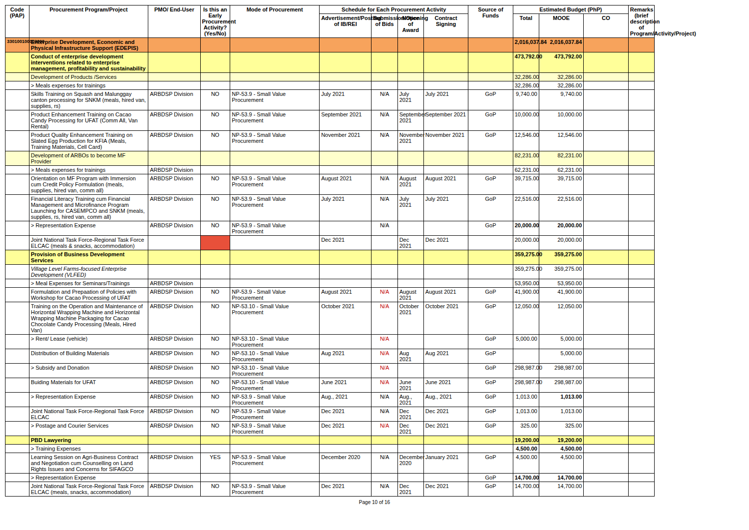| Code (PAP) | Procurement Program/Project | PMO/ End-User | Is this an Early Procurement Activity? (Yes/No) | Mode of Procurement | Schedule for Each Procurement Activity | Source of Funds | Estimated Budget (PhP) | Remarks (brief description of Program/Activity/Project) |
| --- | --- | --- | --- | --- | --- | --- | --- | --- |
| Advertisement/Posting of IB/REI | Submission/Opening of Bids | Notice of Award | Contract Signing | Total | MOOE | CO |
| 330100100003000 | Enterprise Development, Economic and Physical Infrastructure Support (EDEPIS) | | | | | | | | | 2,016,037.84 | 2,016,037.84 | | |
| | Conduct of enterprise development interventions related to enterprise management, profitability and sustainability | | | | | | | | | 473,792.00 | 473,792.00 | | |
| | Development of Products /Services | | | | | | | | | 32,286.00 | 32,286.00 | | |
| | > Meals expenses for trainings | | | | | | | | | 32,286.00 | 32,286.00 | | |
| | Skills Training on Squash and Malunggay canton processing for SNKM (meals, hired van, supplies, rs) | ARBDSP Division | NO | NP-53.9 - Small Value Procurement | July 2021 | N/A | July 2021 | July 2021 | GoP | 9,740.00 | 9,740.00 | | |
| | Product Enhancement Training on Cacao Candy Processing for UFAT (Comm All, Van Rental) | ARBDSP Division | NO | NP-53.9 - Small Value Procurement | September 2021 | N/A | September 2021 | September 2021 | GoP | 10,000.00 | 10,000.00 | | |
| | Product Quality Enhancement Training on Slated Egg Production for KFIA (Meals, Training Materials, Cell Card) | ARBDSP Division | NO | NP-53.9 - Small Value Procurement | November 2021 | N/A | November 2021 | November 2021 | GoP | 12,546.00 | 12,546.00 | | |
| | Development of ARBOs to become MF Provider | | | | | | | | | 82,231.00 | 82,231.00 | | |
| | > Meals expenses for trainings | ARBDSP Division | | | | | | | | 62,231.00 | 62,231.00 | | |
| | Orientation on MF Program with Immersion cum Credit Policy Formulation (meals, supplies, hired van, comm all) | ARBDSP Division | NO | NP-53.9 - Small Value Procurement | August 2021 | N/A | August 2021 | August 2021 | GoP | 39,715.00 | 39,715.00 | | |
| | Financial Literacy Training cum Financial Management and Microfinance Program Launching for CASEMPCO and SNKM (meals, supplies, rs, hired van, comm all) | ARBDSP Division | NO | NP-53.9 - Small Value Procurement | July 2021 | N/A | July 2021 | July 2021 | GoP | 22,516.00 | 22,516.00 | | |
| | > Representation Expense | ARBDSP Division | NO | NP-53.9 - Small Value Procurement | | N/A | | | GoP | 20,000.00 | 20,000.00 | | |
| | Joint National Task Force-Regional Task Force ELCAC (meals & snacks, accommodation) | | | | Dec 2021 | | Dec 2021 | Dec 2021 | | 20,000.00 | 20,000.00 | | |
| | Provision of Business Development Services | | | | | | | | | 359,275.00 | 359,275.00 | | |
| | Village Level Farms-focused Enterprise Development (VLFED) | | | | | | | | | 359,275.00 | 359,275.00 | | |
| | > Meal Expenses for Seminars/Trainings | ARBDSP Division | | | | | | | | 53,950.00 | 53,950.00 | | |
| | Formulation and Prepaation of Policies with Workshop for Cacao Processing of UFAT | ARBDSP Division | NO | NP-53.9 - Small Value Procurement | August 2021 | N/A | August 2021 | August 2021 | GoP | 41,900.00 | 41,900.00 | | |
| | Training on the Operation and Maintenance of Horizontal Wrapping Machine and Horizontal Wrapping Machine Packaging for Cacao Chocolate Candy Processing (Meals, Hired Van) | ARBDSP Division | NO | NP-53.10 - Small Value Procurement | October 2021 | N/A | October 2021 | October 2021 | GoP | 12,050.00 | 12,050.00 | | |
| | > Rent/ Lease (vehicle) | ARBDSP Division | NO | NP-53.10 - Small Value Procurement | | N/A | | | GoP | 5,000.00 | 5,000.00 | | |
| | Distribution of Building Materials | ARBDSP Division | NO | NP-53.10 - Small Value Procurement | Aug 2021 | N/A | Aug 2021 | Aug 2021 | GoP | | 5,000.00 | | |
| | > Subsidy and Donation | ARBDSP Division | NO | NP-53.10 - Small Value Procurement | | N/A | | | GoP | 298,987.00 | 298,987.00 | | |
| | Buiding Materials for UFAT | ARBDSP Division | NO | NP-53.10 - Small Value Procurement | June 2021 | N/A | June 2021 | June 2021 | GoP | 298,987.00 | 298,987.00 | | |
| | > Representation Expense | ARBDSP Division | NO | NP-53.9 - Small Value Procurement | Aug., 2021 | N/A | Aug., 2021 | Aug., 2021 | GoP | 1,013.00 | 1,013.00 | | |
| | Joint National Task Force-Regional Task Force ELCAC | ARBDSP Division | NO | NP-53.9 - Small Value Procurement | Dec 2021 | N/A | Dec 2021 | Dec 2021 | GoP | 1,013.00 | 1,013.00 | | |
| | > Postage and Courier Services | ARBDSP Division | NO | NP-53.9 - Small Value Procurement | Dec 2021 | N/A | Dec 2021 | Dec 2021 | GoP | 325.00 | 325.00 | | |
| | PBD Lawyering | | | | | | | | | 19,200.00 | 19,200.00 | | |
| | > Training Expenses | | | | | | | | | 4,500.00 | 4,500.00 | | |
| | Learning Session on Agri-Business Contract and Negotiation cum Counselling on Land Rights Issues and Concerns for SIFAGCO | ARBDSP Division | YES | NP-53.9 - Small Value Procurement | December 2020 | N/A | December 2020 | January 2021 | GoP | 4,500.00 | 4,500.00 | | |
| | > Representation Expense | | | | | | | | GoP | 14,700.00 | 14,700.00 | | |
| | Joint National Task Force-Regional Task Force ELCAC (meals, snacks, accommodation) | ARBDSP Division | NO | NP-53.9 - Small Value Procurement | Dec 2021 | N/A | Dec 2021 | Dec 2021 | GoP | 14,700.00 | 14,700.00 | | |
Page 10 of 16